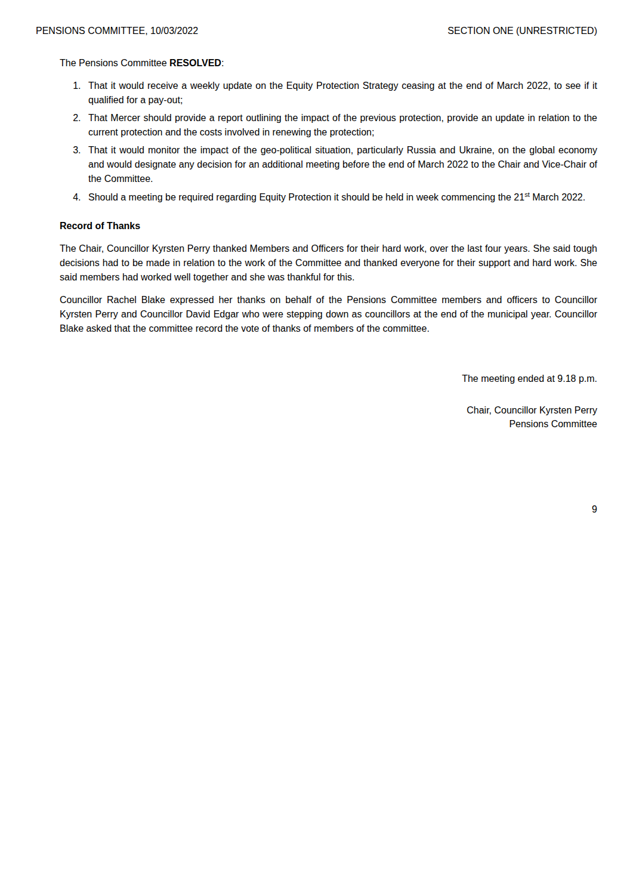PENSIONS COMMITTEE, 10/03/2022
SECTION ONE (UNRESTRICTED)
The Pensions Committee RESOLVED:
That it would receive a weekly update on the Equity Protection Strategy ceasing at the end of March 2022, to see if it qualified for a pay-out;
That Mercer should provide a report outlining the impact of the previous protection, provide an update in relation to the current protection and the costs involved in renewing the protection;
That it would monitor the impact of the geo-political situation, particularly Russia and Ukraine, on the global economy and would designate any decision for an additional meeting before the end of March 2022 to the Chair and Vice-Chair of the Committee.
Should a meeting be required regarding Equity Protection it should be held in week commencing the 21st March 2022.
Record of Thanks
The Chair, Councillor Kyrsten Perry thanked Members and Officers for their hard work, over the last four years. She said tough decisions had to be made in relation to the work of the Committee and thanked everyone for their support and hard work. She said members had worked well together and she was thankful for this.
Councillor Rachel Blake expressed her thanks on behalf of the Pensions Committee members and officers to Councillor Kyrsten Perry and Councillor David Edgar who were stepping down as councillors at the end of the municipal year. Councillor Blake asked that the committee record the vote of thanks of members of the committee.
The meeting ended at 9.18 p.m.
Chair, Councillor Kyrsten Perry
Pensions Committee
9